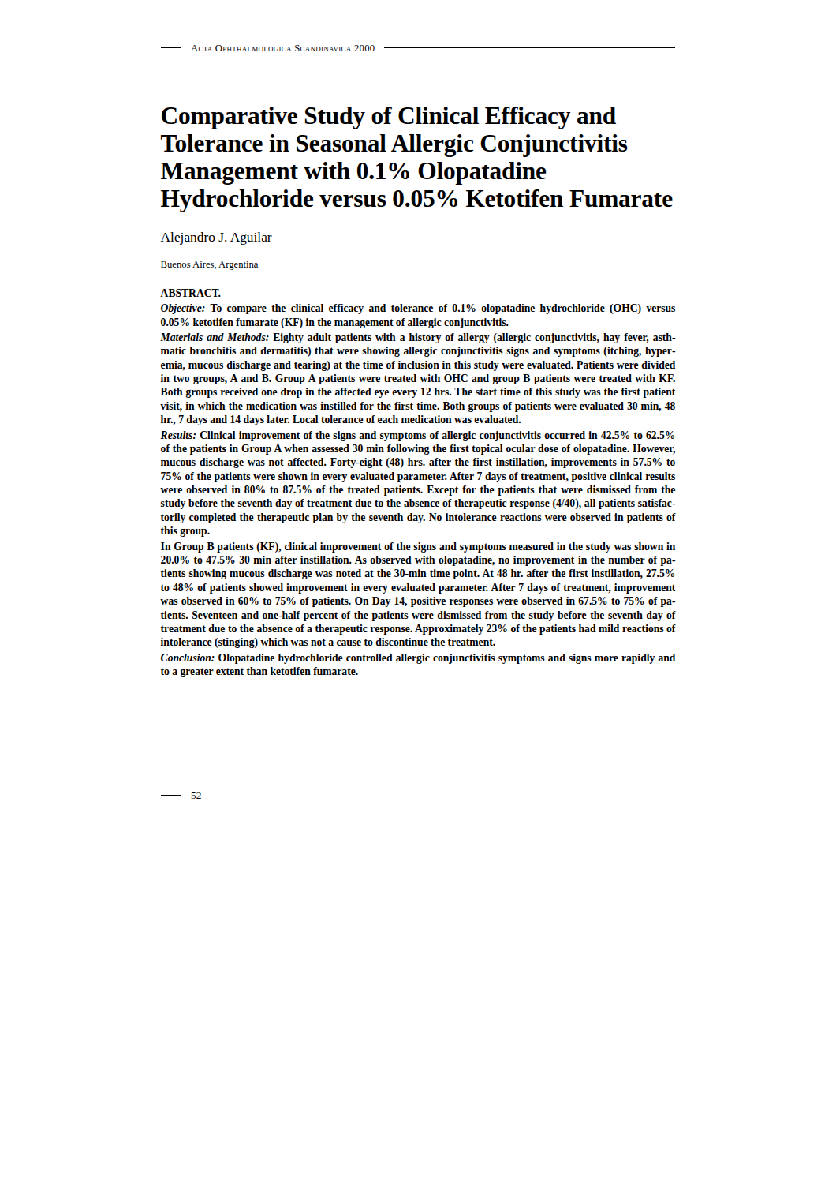Acta Ophthalmologica Scandinavica 2000
Comparative Study of Clinical Efficacy and Tolerance in Seasonal Allergic Conjunctivitis Management with 0.1% Olopatadine Hydrochloride versus 0.05% Ketotifen Fumarate
Alejandro J. Aguilar
Buenos Aires, Argentina
ABSTRACT.
Objective: To compare the clinical efficacy and tolerance of 0.1% olopatadine hydrochloride (OHC) versus 0.05% ketotifen fumarate (KF) in the management of allergic conjunctivitis.
Materials and Methods: Eighty adult patients with a history of allergy (allergic conjunctivitis, hay fever, asthmatic bronchitis and dermatitis) that were showing allergic conjunctivitis signs and symptoms (itching, hyperemia, mucous discharge and tearing) at the time of inclusion in this study were evaluated. Patients were divided in two groups, A and B. Group A patients were treated with OHC and group B patients were treated with KF. Both groups received one drop in the affected eye every 12 hrs. The start time of this study was the first patient visit, in which the medication was instilled for the first time. Both groups of patients were evaluated 30 min, 48 hr., 7 days and 14 days later. Local tolerance of each medication was evaluated.
Results: Clinical improvement of the signs and symptoms of allergic conjunctivitis occurred in 42.5% to 62.5% of the patients in Group A when assessed 30 min following the first topical ocular dose of olopatadine. However, mucous discharge was not affected. Forty-eight (48) hrs. after the first instillation, improvements in 57.5% to 75% of the patients were shown in every evaluated parameter. After 7 days of treatment, positive clinical results were observed in 80% to 87.5% of the treated patients. Except for the patients that were dismissed from the study before the seventh day of treatment due to the absence of therapeutic response (4/40), all patients satisfactorily completed the therapeutic plan by the seventh day. No intolerance reactions were observed in patients of this group.
In Group B patients (KF), clinical improvement of the signs and symptoms measured in the study was shown in 20.0% to 47.5% 30 min after instillation. As observed with olopatadine, no improvement in the number of patients showing mucous discharge was noted at the 30-min time point. At 48 hr. after the first instillation, 27.5% to 48% of patients showed improvement in every evaluated parameter. After 7 days of treatment, improvement was observed in 60% to 75% of patients. On Day 14, positive responses were observed in 67.5% to 75% of patients. Seventeen and one-half percent of the patients were dismissed from the study before the seventh day of treatment due to the absence of a therapeutic response. Approximately 23% of the patients had mild reactions of intolerance (stinging) which was not a cause to discontinue the treatment.
Conclusion: Olopatadine hydrochloride controlled allergic conjunctivitis symptoms and signs more rapidly and to a greater extent than ketotifen fumarate.
52